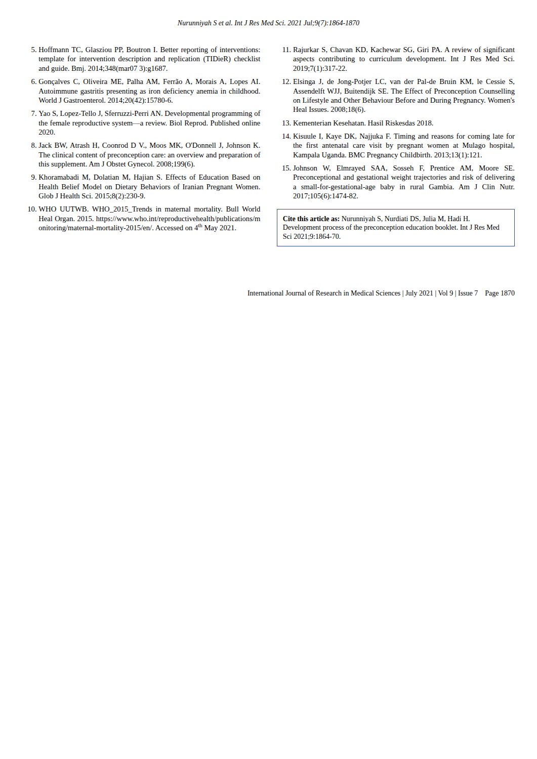Nurunniyah S et al. Int J Res Med Sci. 2021 Jul;9(7):1864-1870
Hoffmann TC, Glasziou PP, Boutron I. Better reporting of interventions: template for intervention description and replication (TIDieR) checklist and guide. Bmj. 2014;348(mar07 3):g1687.
Gonçalves C, Oliveira ME, Palha AM, Ferrão A, Morais A, Lopes AI. Autoimmune gastritis presenting as iron deficiency anemia in childhood. World J Gastroenterol. 2014;20(42):15780-6.
Yao S, Lopez-Tello J, Sferruzzi-Perri AN. Developmental programming of the female reproductive system—a review. Biol Reprod. Published online 2020.
Jack BW, Atrash H, Coonrod D V., Moos MK, O'Donnell J, Johnson K. The clinical content of preconception care: an overview and preparation of this supplement. Am J Obstet Gynecol. 2008;199(6).
Khoramabadi M, Dolatian M, Hajian S. Effects of Education Based on Health Belief Model on Dietary Behaviors of Iranian Pregnant Women. Glob J Health Sci. 2015;8(2):230-9.
WHO UUTWB. WHO_2015_Trends in maternal mortality. Bull World Heal Organ. 2015. https://www.who.int/reproductivehealth/publications/monitoring/maternal-mortality-2015/en/. Accessed on 4th May 2021.
Rajurkar S, Chavan KD, Kachewar SG, Giri PA. A review of significant aspects contributing to curriculum development. Int J Res Med Sci. 2019;7(1):317-22.
Elsinga J, de Jong-Potjer LC, van der Pal-de Bruin KM, le Cessie S, Assendelft WJJ, Buitendijk SE. The Effect of Preconception Counselling on Lifestyle and Other Behaviour Before and During Pregnancy. Women's Heal Issues. 2008;18(6).
Kementerian Kesehatan. Hasil Riskesdas 2018.
Kisuule I, Kaye DK, Najjuka F. Timing and reasons for coming late for the first antenatal care visit by pregnant women at Mulago hospital, Kampala Uganda. BMC Pregnancy Childbirth. 2013;13(1):121.
Johnson W, Elmrayed SAA, Sosseh F, Prentice AM, Moore SE. Preconceptional and gestational weight trajectories and risk of delivering a small-for-gestational-age baby in rural Gambia. Am J Clin Nutr. 2017;105(6):1474-82.
Cite this article as: Nurunniyah S, Nurdiati DS, Julia M, Hadi H. Development process of the preconception education booklet. Int J Res Med Sci 2021;9:1864-70.
International Journal of Research in Medical Sciences | July 2021 | Vol 9 | Issue 7 Page 1870